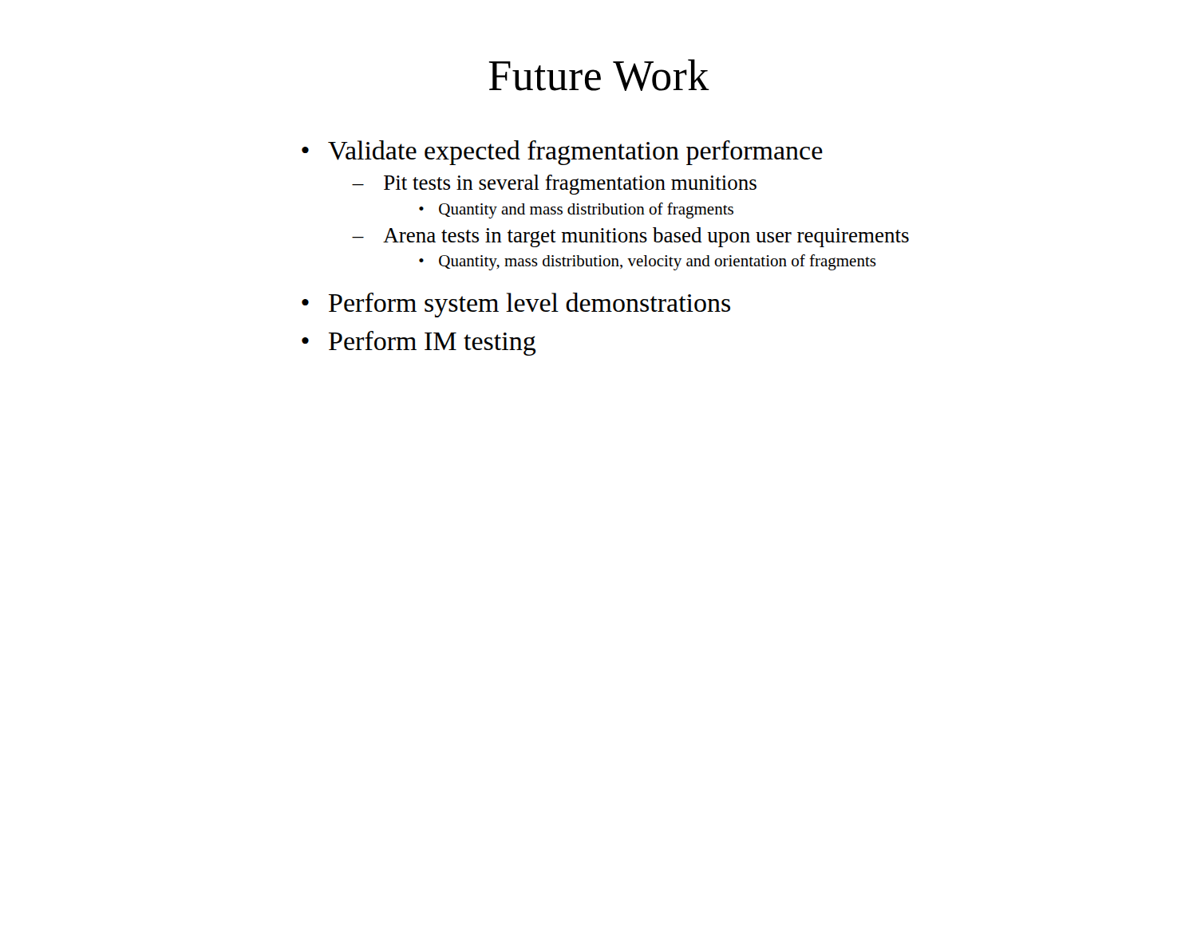Future Work
•Validate expected fragmentation performance
–Pit tests in several fragmentation munitions
•Quantity and mass distribution of fragments
–Arena tests in target munitions based upon user requirements
•Quantity, mass distribution, velocity and orientation of fragments
•Perform system level demonstrations
•Perform IM testing